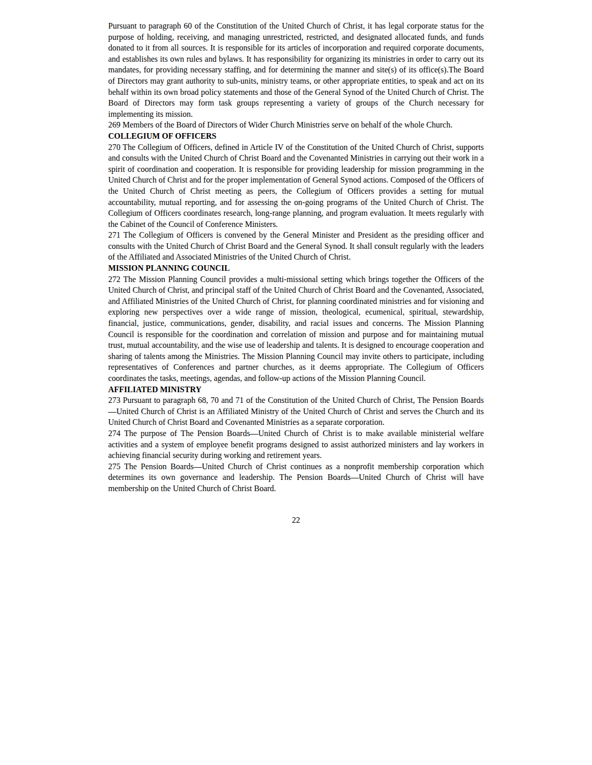Pursuant to paragraph 60 of the Constitution of the United Church of Christ, it has legal corporate status for the purpose of holding, receiving, and managing unrestricted, restricted, and designated allocated funds, and funds donated to it from all sources. It is responsible for its articles of incorporation and required corporate documents, and establishes its own rules and bylaws. It has responsibility for organizing its ministries in order to carry out its mandates, for providing necessary staffing, and for determining the manner and site(s) of its office(s).The Board of Directors may grant authority to sub-units, ministry teams, or other appropriate entities, to speak and act on its behalf within its own broad policy statements and those of the General Synod of the United Church of Christ. The Board of Directors may form task groups representing a variety of groups of the Church necessary for implementing its mission.
269 Members of the Board of Directors of Wider Church Ministries serve on behalf of the whole Church.
Collegium of Officers
270 The Collegium of Officers, defined in Article IV of the Constitution of the United Church of Christ, supports and consults with the United Church of Christ Board and the Covenanted Ministries in carrying out their work in a spirit of coordination and cooperation. It is responsible for providing leadership for mission programming in the United Church of Christ and for the proper implementation of General Synod actions. Composed of the Officers of the United Church of Christ meeting as peers, the Collegium of Officers provides a setting for mutual accountability, mutual reporting, and for assessing the on-going programs of the United Church of Christ. The Collegium of Officers coordinates research, long-range planning, and program evaluation. It meets regularly with the Cabinet of the Council of Conference Ministers.
271 The Collegium of Officers is convened by the General Minister and President as the presiding officer and consults with the United Church of Christ Board and the General Synod. It shall consult regularly with the leaders of the Affiliated and Associated Ministries of the United Church of Christ.
Mission Planning Council
272 The Mission Planning Council provides a multi-missional setting which brings together the Officers of the United Church of Christ, and principal staff of the United Church of Christ Board and the Covenanted, Associated, and Affiliated Ministries of the United Church of Christ, for planning coordinated ministries and for visioning and exploring new perspectives over a wide range of mission, theological, ecumenical, spiritual, stewardship, financial, justice, communications, gender, disability, and racial issues and concerns. The Mission Planning Council is responsible for the coordination and correlation of mission and purpose and for maintaining mutual trust, mutual accountability, and the wise use of leadership and talents. It is designed to encourage cooperation and sharing of talents among the Ministries. The Mission Planning Council may invite others to participate, including representatives of Conferences and partner churches, as it deems appropriate. The Collegium of Officers coordinates the tasks, meetings, agendas, and follow-up actions of the Mission Planning Council.
Affiliated Ministry
273 Pursuant to paragraph 68, 70 and 71 of the Constitution of the United Church of Christ, The Pension Boards—United Church of Christ is an Affiliated Ministry of the United Church of Christ and serves the Church and its United Church of Christ Board and Covenanted Ministries as a separate corporation.
274 The purpose of The Pension Boards—United Church of Christ is to make available ministerial welfare activities and a system of employee benefit programs designed to assist authorized ministers and lay workers in achieving financial security during working and retirement years.
275 The Pension Boards—United Church of Christ continues as a nonprofit membership corporation which determines its own governance and leadership. The Pension Boards—United Church of Christ will have membership on the United Church of Christ Board.
22